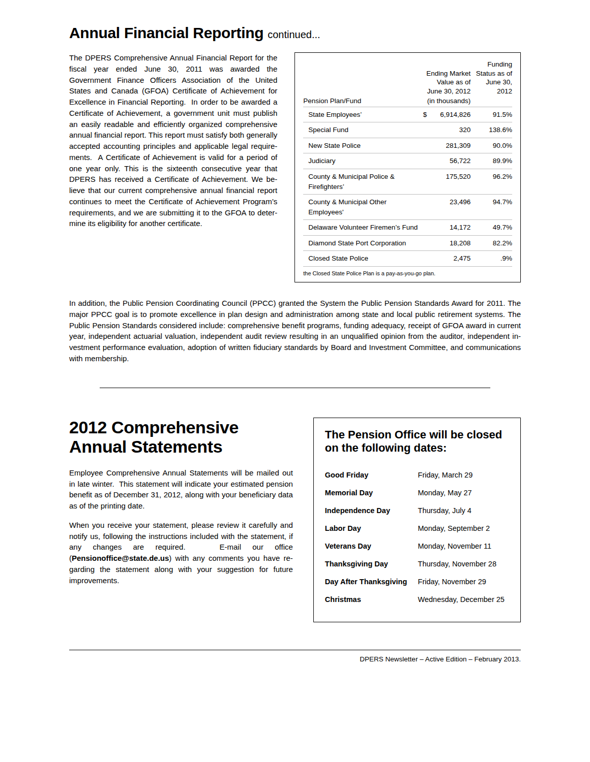Annual Financial Reporting continued...
The DPERS Comprehensive Annual Financial Report for the fiscal year ended June 30, 2011 was awarded the Government Finance Officers Association of the United States and Canada (GFOA) Certificate of Achievement for Excellence in Financial Reporting. In order to be awarded a Certificate of Achievement, a government unit must publish an easily readable and efficiently organized comprehensive annual financial report. This report must satisfy both generally accepted accounting principles and applicable legal requirements. A Certificate of Achievement is valid for a period of one year only. This is the sixteenth consecutive year that DPERS has received a Certificate of Achievement. We believe that our current comprehensive annual financial report continues to meet the Certificate of Achievement Program’s requirements, and we are submitting it to the GFOA to determine its eligibility for another certificate.
| | Ending Market Value as of June 30, 2012 | Funding Status as of June 30, 2012 |
| --- | --- | --- |
| Pension Plan/Fund | (in thousands) | |
| State Employees’ | $ 6,914,826 | 91.5% |
| Special Fund | 320 | 138.6% |
| New State Police | 281,309 | 90.0% |
| Judiciary | 56,722 | 89.9% |
| County & Municipal Police & Firefighters’ | 175,520 | 96.2% |
| County & Municipal Other Employees' | 23,496 | 94.7% |
| Delaware Volunteer Firemen’s Fund | 14,172 | 49.7% |
| Diamond State Port Corporation | 18,208 | 82.2% |
| Closed State Police | 2,475 | .9% |
the Closed State Police Plan is a pay-as-you-go plan.
In addition, the Public Pension Coordinating Council (PPCC) granted the System the Public Pension Standards Award for 2011. The major PPCC goal is to promote excellence in plan design and administration among state and local public retirement systems. The Public Pension Standards considered include: comprehensive benefit programs, funding adequacy, receipt of GFOA award in current year, independent actuarial valuation, independent audit review resulting in an unqualified opinion from the auditor, independent investment performance evaluation, adoption of written fiduciary standards by Board and Investment Committee, and communications with membership.
2012 Comprehensive Annual Statements
Employee Comprehensive Annual Statements will be mailed out in late winter. This statement will indicate your estimated pension benefit as of December 31, 2012, along with your beneficiary data as of the printing date.
When you receive your statement, please review it carefully and notify us, following the instructions included with the statement, if any changes are required. E-mail our office (Pensionoffice@state.de.us) with any comments you have regarding the statement along with your suggestion for future improvements.
The Pension Office will be closed on the following dates:
| Good Friday | Friday, March 29 |
| Memorial Day | Monday, May 27 |
| Independence Day | Thursday, July 4 |
| Labor Day | Monday, September 2 |
| Veterans Day | Monday, November 11 |
| Thanksgiving Day | Thursday, November 28 |
| Day After Thanksgiving | Friday, November 29 |
| Christmas | Wednesday, December 25 |
DPERS Newsletter – Active Edition – February 2013.